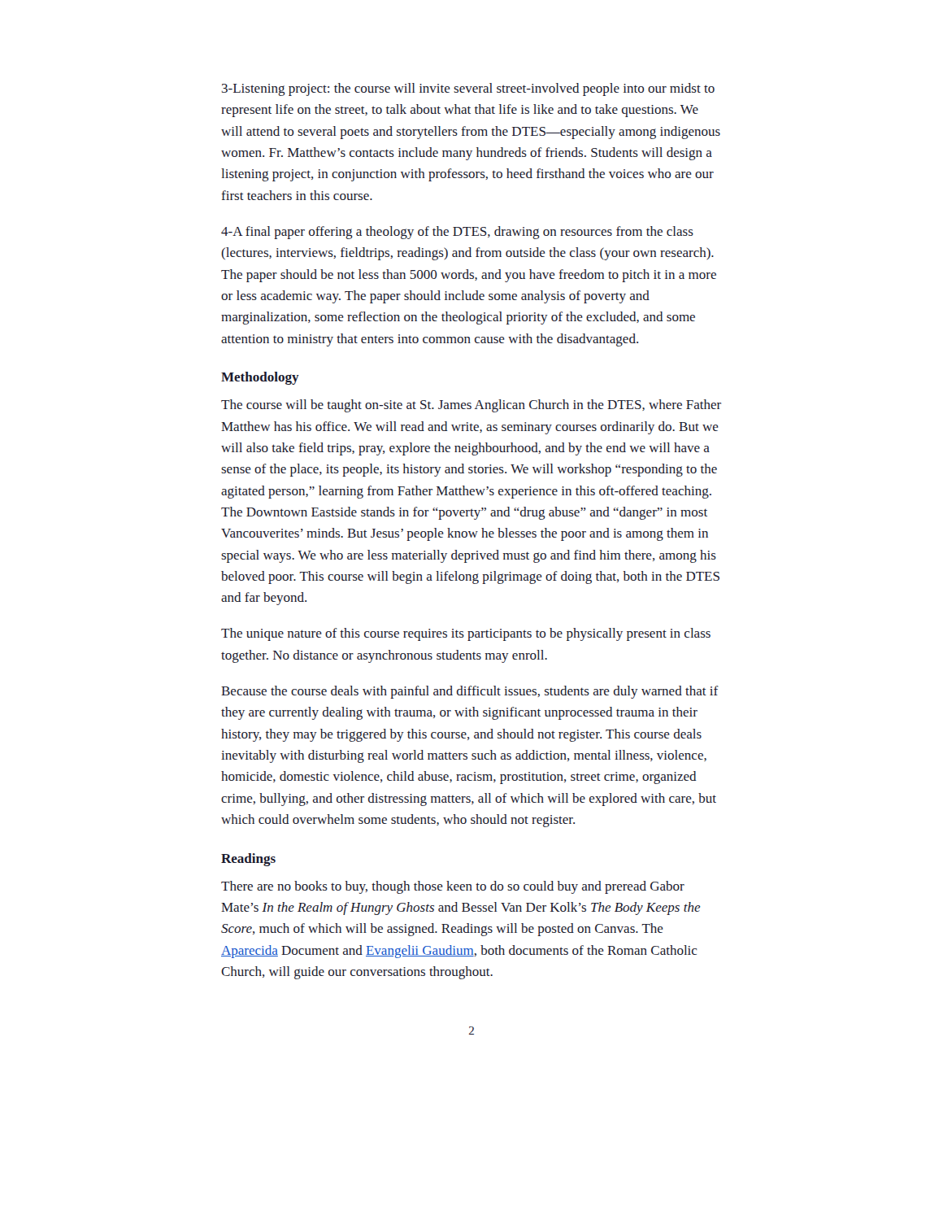3-Listening project: the course will invite several street-involved people into our midst to represent life on the street, to talk about what that life is like and to take questions. We will attend to several poets and storytellers from the DTES—especially among indigenous women. Fr. Matthew’s contacts include many hundreds of friends. Students will design a listening project, in conjunction with professors, to heed firsthand the voices who are our first teachers in this course.
4-A final paper offering a theology of the DTES, drawing on resources from the class (lectures, interviews, fieldtrips, readings) and from outside the class (your own research). The paper should be not less than 5000 words, and you have freedom to pitch it in a more or less academic way. The paper should include some analysis of poverty and marginalization, some reflection on the theological priority of the excluded, and some attention to ministry that enters into common cause with the disadvantaged.
Methodology
The course will be taught on-site at St. James Anglican Church in the DTES, where Father Matthew has his office. We will read and write, as seminary courses ordinarily do. But we will also take field trips, pray, explore the neighbourhood, and by the end we will have a sense of the place, its people, its history and stories. We will workshop “responding to the agitated person,” learning from Father Matthew’s experience in this oft-offered teaching. The Downtown Eastside stands in for “poverty” and “drug abuse” and “danger” in most Vancouverites’ minds. But Jesus’ people know he blesses the poor and is among them in special ways. We who are less materially deprived must go and find him there, among his beloved poor. This course will begin a lifelong pilgrimage of doing that, both in the DTES and far beyond.
The unique nature of this course requires its participants to be physically present in class together. No distance or asynchronous students may enroll.
Because the course deals with painful and difficult issues, students are duly warned that if they are currently dealing with trauma, or with significant unprocessed trauma in their history, they may be triggered by this course, and should not register. This course deals inevitably with disturbing real world matters such as addiction, mental illness, violence, homicide, domestic violence, child abuse, racism, prostitution, street crime, organized crime, bullying, and other distressing matters, all of which will be explored with care, but which could overwhelm some students, who should not register.
Readings
There are no books to buy, though those keen to do so could buy and preread Gabor Mate’s In the Realm of Hungry Ghosts and Bessel Van Der Kolk’s The Body Keeps the Score, much of which will be assigned. Readings will be posted on Canvas. The Aparecida Document and Evangelii Gaudium, both documents of the Roman Catholic Church, will guide our conversations throughout.
2